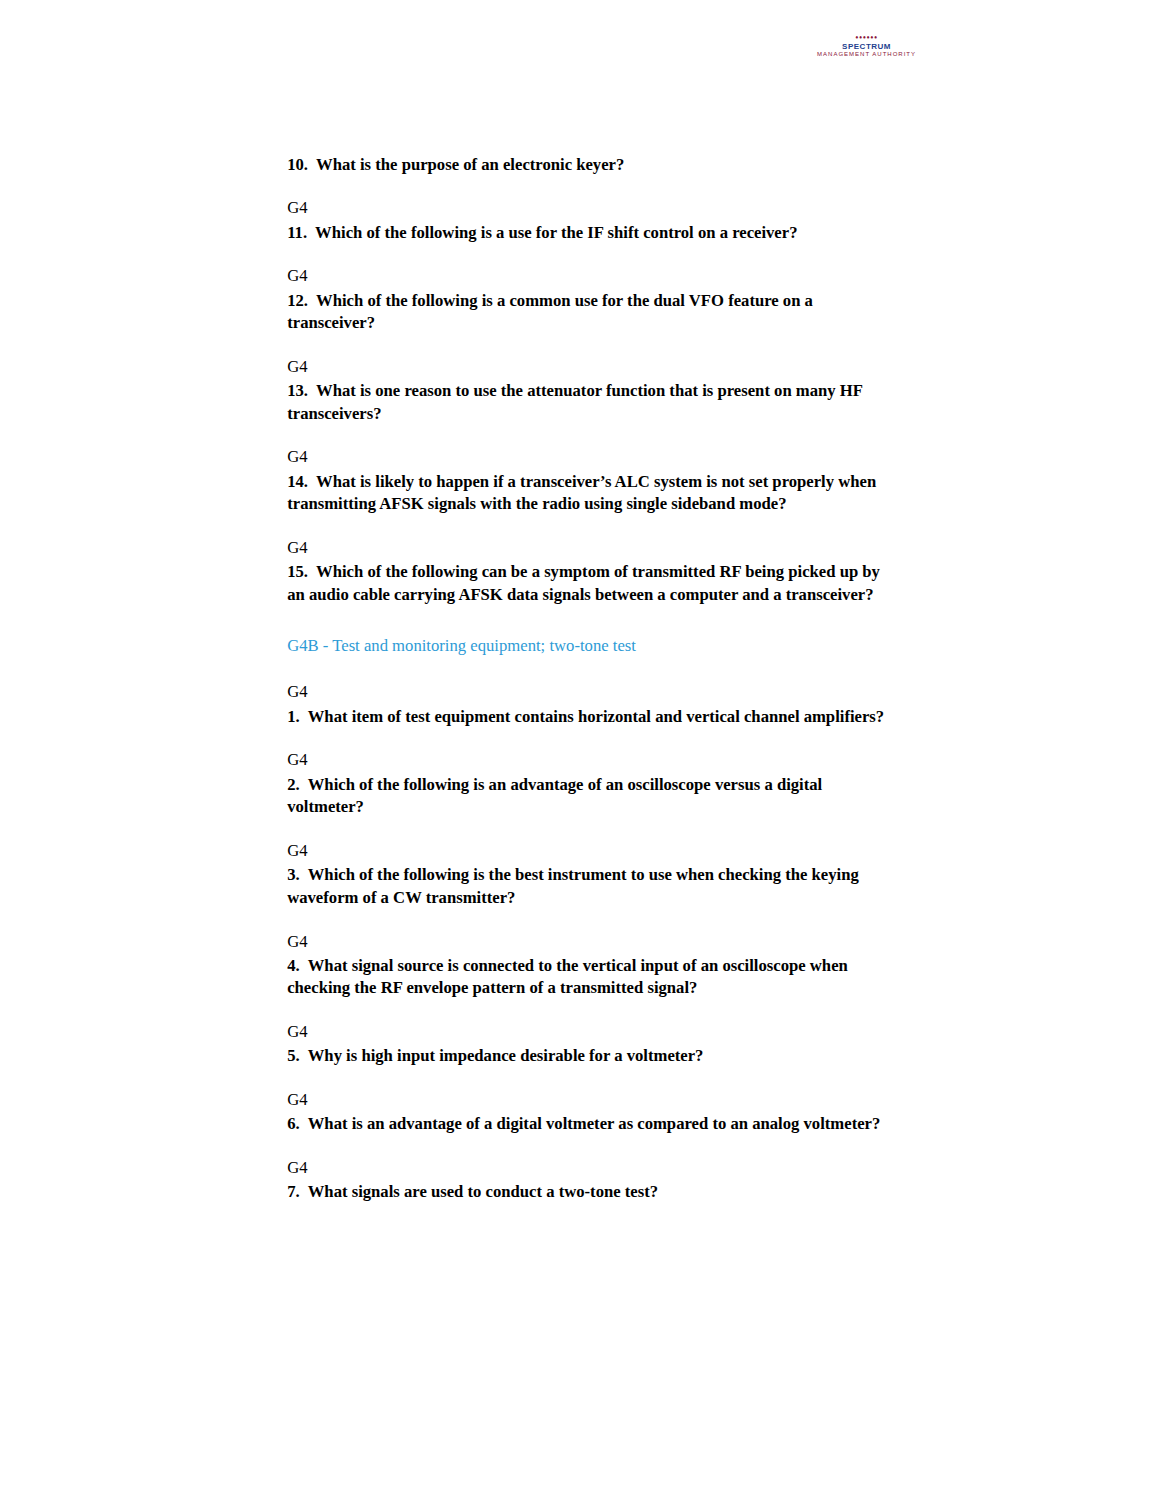••••••
SPECTRUM
MANAGEMENT AUTHORITY
10. What is the purpose of an electronic keyer?
G4
11. Which of the following is a use for the IF shift control on a receiver?
G4
12. Which of the following is a common use for the dual VFO feature on a transceiver?
G4
13. What is one reason to use the attenuator function that is present on many HF transceivers?
G4
14. What is likely to happen if a transceiver’s ALC system is not set properly when transmitting AFSK signals with the radio using single sideband mode?
G4
15. Which of the following can be a symptom of transmitted RF being picked up by an audio cable carrying AFSK data signals between a computer and a transceiver?
G4B - Test and monitoring equipment; two-tone test
G4
1. What item of test equipment contains horizontal and vertical channel amplifiers?
G4
2. Which of the following is an advantage of an oscilloscope versus a digital voltmeter?
G4
3. Which of the following is the best instrument to use when checking the keying waveform of a CW transmitter?
G4
4. What signal source is connected to the vertical input of an oscilloscope when checking the RF envelope pattern of a transmitted signal?
G4
5. Why is high input impedance desirable for a voltmeter?
G4
6. What is an advantage of a digital voltmeter as compared to an analog voltmeter?
G4
7. What signals are used to conduct a two-tone test?